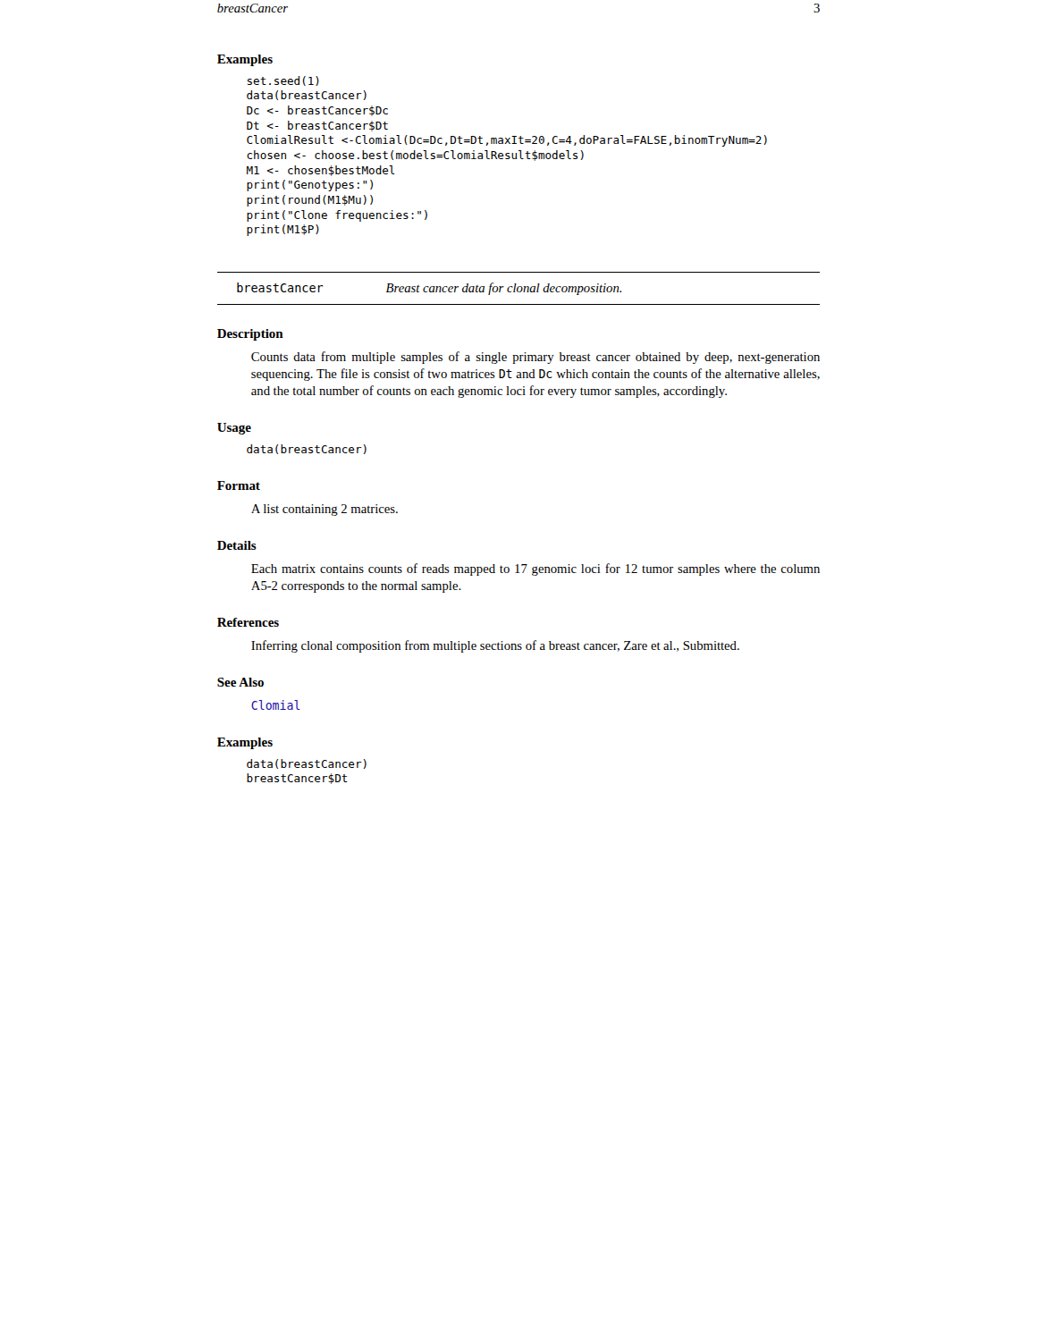breastCancer 3
Examples
set.seed(1)
data(breastCancer)
Dc <- breastCancer$Dc
Dt <- breastCancer$Dt
ClomialResult <-Clomial(Dc=Dc,Dt=Dt,maxIt=20,C=4,doParal=FALSE,binomTryNum=2)
chosen <- choose.best(models=ClomialResult$models)
M1 <- chosen$bestModel
print("Genotypes:")
print(round(M1$Mu))
print("Clone frequencies:")
print(M1$P)
breastCancer
Breast cancer data for clonal decomposition.
Description
Counts data from multiple samples of a single primary breast cancer obtained by deep, next-generation sequencing. The file is consist of two matrices Dt and Dc which contain the counts of the alternative alleles, and the total number of counts on each genomic loci for every tumor samples, accordingly.
Usage
data(breastCancer)
Format
A list containing 2 matrices.
Details
Each matrix contains counts of reads mapped to 17 genomic loci for 12 tumor samples where the column A5-2 corresponds to the normal sample.
References
Inferring clonal composition from multiple sections of a breast cancer, Zare et al., Submitted.
See Also
Clomial
Examples
data(breastCancer)
breastCancer$Dt